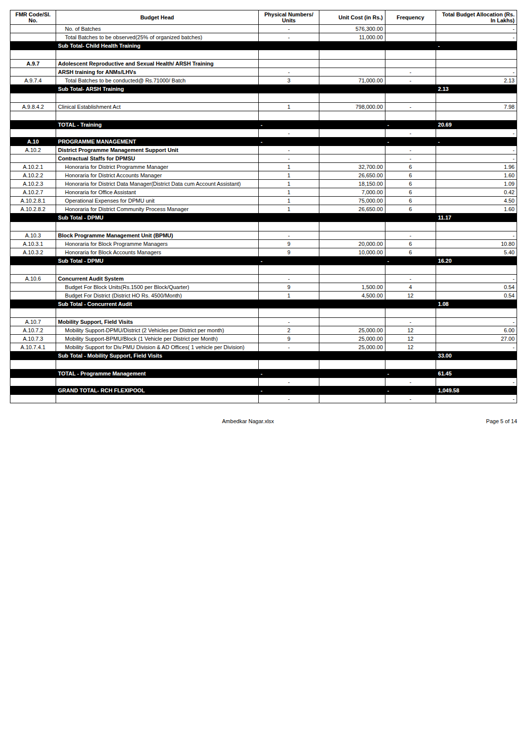| FMR Code/Sl. No. | Budget Head | Physical Numbers/ Units | Unit Cost (in Rs.) | Frequency | Total Budget Allocation (Rs. In Lakhs) |
| --- | --- | --- | --- | --- | --- |
| | No. of Batches | - | 576,300.00 | | - |
| | Total Batches to be observed(25% of organized batches) | - | 11,000.00 | | - |
| | Sub Total- Child Health Training | | | | - |
| A.9.7 | Adolescent Reproductive and Sexual Health/ ARSH Training | | | | |
| | ARSH training for ANMs/LHVs | - | | - | - |
| A.9.7.4 | Total Batches to be conducted@ Rs.71000/ Batch | 3 | 71,000.00 | - | 2.13 |
| | Sub Total- ARSH Training | | | | 2.13 |
| A.9.8.4.2 | Clinical Establishment Act | 1 | 798,000.00 | - | 7.98 |
| | TOTAL - Training | - | | - | 20.69 |
| | | - | | - | - |
| A.10 | PROGRAMME MANAGEMENT | - | | - | - |
| A.10.2 | District Programme Management Support Unit | - | | - | - |
| | Contractual Staffs for DPMSU | - | | - | - |
| A.10.2.1 | Honoraria for District Programme Manager | 1 | 32,700.00 | 6 | 1.96 |
| A.10.2.2 | Honoraria for District Accounts Manager | 1 | 26,650.00 | 6 | 1.60 |
| A.10.2.3 | Honoraria for District Data Manager(District Data cum Account Assistant) | 1 | 18,150.00 | 6 | 1.09 |
| A.10.2.7 | Honoraria for Office Assistant | 1 | 7,000.00 | 6 | 0.42 |
| A.10.2.8.1 | Operational Expenses for DPMU unit | 1 | 75,000.00 | 6 | 4.50 |
| A.10.2.8.2 | Honoraria for District Community Process Manager | 1 | 26,650.00 | 6 | 1.60 |
| | Sub Total - DPMU | | | | 11.17 |
| A.10.3 | Block Programme Management Unit (BPMU) | - | | - | - |
| A.10.3.1 | Honoraria for Block Programme Managers | 9 | 20,000.00 | 6 | 10.80 |
| A.10.3.2 | Honoraria for Block Accounts Managers | 9 | 10,000.00 | 6 | 5.40 |
| | Sub Total - DPMU | - | | - | 16.20 |
| A.10.6 | Concurrent Audit System | - | | - | - |
| | Budget For Block Units(Rs.1500 per Block/Quarter) | 9 | 1,500.00 | 4 | 0.54 |
| | Budget For District (District HO Rs. 4500/Month) | 1 | 4,500.00 | 12 | 0.54 |
| | Sub Total - Concurrent Audit | | | | 1.08 |
| A.10.7 | Mobility Support, Field Visits | - | | - | - |
| A.10.7.2 | Mobility Support-DPMU/District (2 Vehicles per District per month) | 2 | 25,000.00 | 12 | 6.00 |
| A.10.7.3 | Mobility Support-BPMU/Block (1 Vehicle per District per Month) | 9 | 25,000.00 | 12 | 27.00 |
| A.10.7.4.1 | Mobility Support for Div.PMU Division & AD Offices( 1 vehicle per Division) | - | 25,000.00 | 12 | - |
| | Sub Total - Mobility Support, Field Visits | | | | 33.00 |
| | TOTAL - Programme Management | - | | - | 61.45 |
| | | - | | - | - |
| | GRAND TOTAL- RCH FLEXIPOOL | - | | - | 1,049.58 |
| | | - | | - | - |
Ambedkar Nagar.xlsx
Page 5 of 14